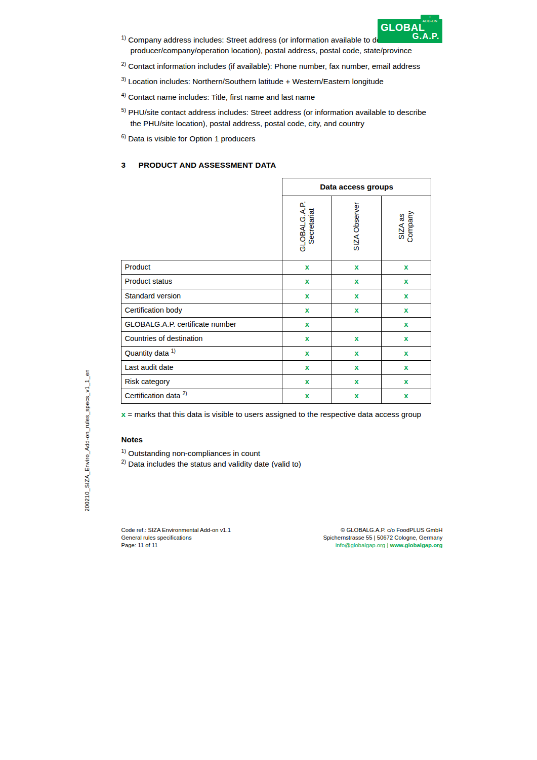+ADD-ON
GLOBAL
G.A.P.
1) Company address includes: Street address (or information available to describe the producer/company/operation location), postal address, postal code, state/province
2) Contact information includes (if available): Phone number, fax number, email address
3) Location includes: Northern/Southern latitude + Western/Eastern longitude
4) Contact name includes: Title, first name and last name
5) PHU/site contact address includes: Street address (or information available to describe the PHU/site location), postal address, postal code, city, and country
6) Data is visible for Option 1 producers
3 PRODUCT AND ASSESSMENT DATA
| | Data access groups |
| --- | --- |
| | GLOBALG.A.P. Secretariat | SIZA Observer | SIZA as Company |
| Product | x | x | x |
| Product status | x | x | x |
| Standard version | x | x | x |
| Certification body | x | x | x |
| GLOBALG.A.P. certificate number | x | | x |
| Countries of destination | x | x | x |
| Quantity data 1) | x | x | x |
| Last audit date | x | x | x |
| Risk category | x | x | x |
| Certification data 2) | x | x | x |
x = marks that this data is visible to users assigned to the respective data access group
Notes
1) Outstanding non-compliances in count
2) Data includes the status and validity date (valid to)
200210_SIZA_Enviro_Add-on_rules_specs_v1_1_en
Code ref.: SIZA Environmental Add-on v1.1
General rules specifications
Page: 11 of 11
© GLOBALG.A.P. c/o FoodPLUS GmbH
Spichernstrasse 55 | 50672 Cologne, Germany
info@globalgap.org | www.globalgap.org